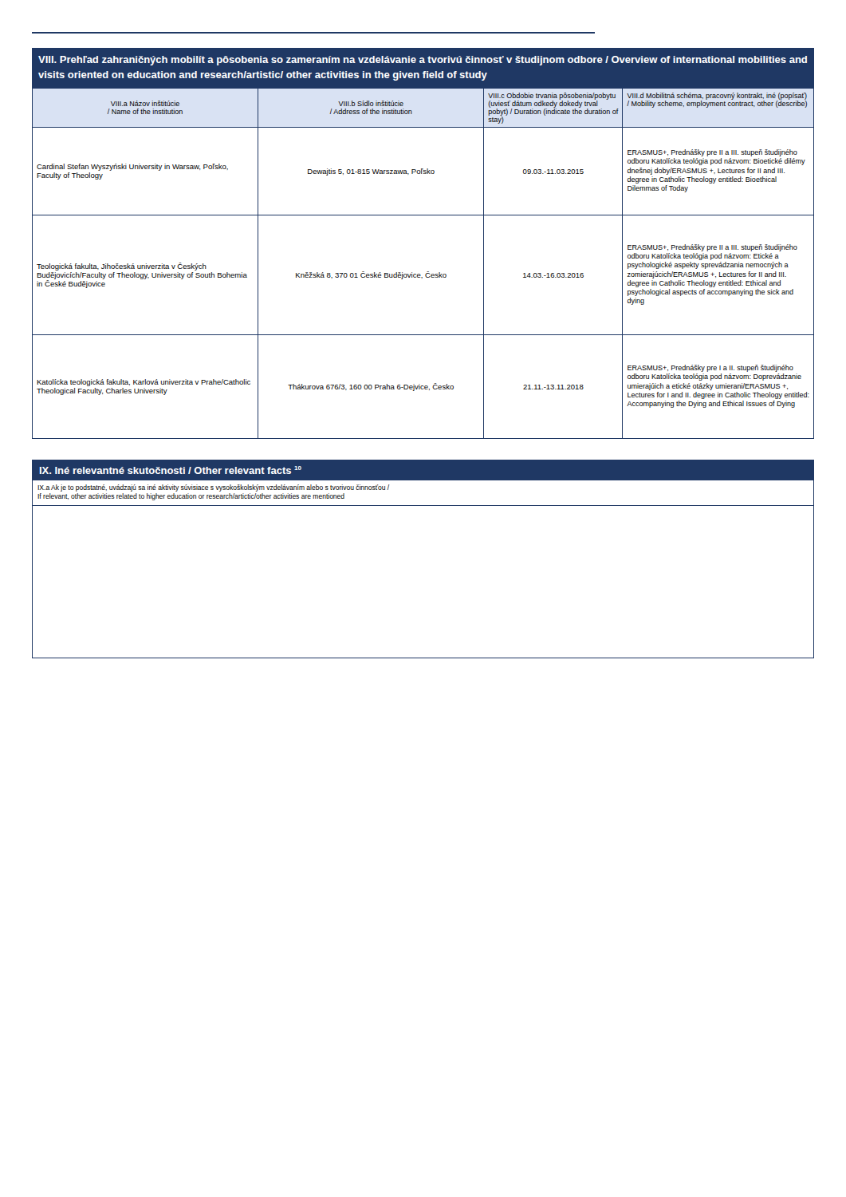VIII. Prehľad zahraničných mobilít a pôsobenia so zameraním na vzdelávanie a tvorivú činnosť v študijnom odbore / Overview of international mobilities and visits oriented on education and research/artistic/ other activities in the given field of study
| VIII.a Názov inštitúcie / Name of the institution | VIII.b Sídlo inštitúcie / Address of the institution | VIII.c Obdobie trvania pôsobenia/pobytu (uviesť dátum odkedy dokedy trval pobyt) / Duration (indicate the duration of stay) | VIII.d Mobilitná schéma, pracovný kontrakt, iné (popísať) / Mobility scheme, employment contract, other (describe) |
| --- | --- | --- | --- |
| Cardinal Stefan Wyszyński University in Warsaw, Poľsko, Faculty of Theology | Dewajtis 5, 01-815 Warszawa, Poľsko | 09.03.-11.03.2015 | ERASMUS+, Prednášky pre II a III. stupeň študijného odboru Katolícka teológia pod názvom: Bioetické dilémy dnešnej doby/ERASMUS +, Lectures for II and III. degree in Catholic Theology entitled: Bioethical Dilemmas of Today |
| Teologická fakulta, Jihočeská univerzita v Českých Budějovicích/Faculty of Theology, University of South Bohemia in České Budějovice | Kněžská 8, 370 01 České Budějovice, Česko | 14.03.-16.03.2016 | ERASMUS+, Prednášky pre II a III. stupeň študijného odboru Katolícka teológia pod názvom: Etické a psychologické aspekty sprevádzania nemocných a zomierajúcich/ERASMUS +, Lectures for II and III. degree in Catholic Theology entitled: Ethical and psychological aspects of accompanying the sick and dying |
| Katolícka teologická fakulta, Karlová univerzita v Prahe/Catholic Theological Faculty, Charles University | Thákurova 676/3, 160 00 Praha 6-Dejvice, Česko | 21.11.-13.11.2018 | ERASMUS+, Prednášky pre I a II. stupeň študijného odboru Katolícka teológia pod názvom: Doprevádzanie umierajúich a etické otázky umierani/ERASMUS +, Lectures for I and II. degree in Catholic Theology entitled: Accompanying the Dying and Ethical Issues of Dying |
IX. Iné relevantné skutočnosti / Other relevant facts 10
IX.a Ak je to podstatné, uvádzajú sa iné aktivity súvisiace s vysokoškolským vzdelávaním alebo s tvorivou činnosťou /
If relevant, other activities related to higher education or research/artictic/other activities are mentioned